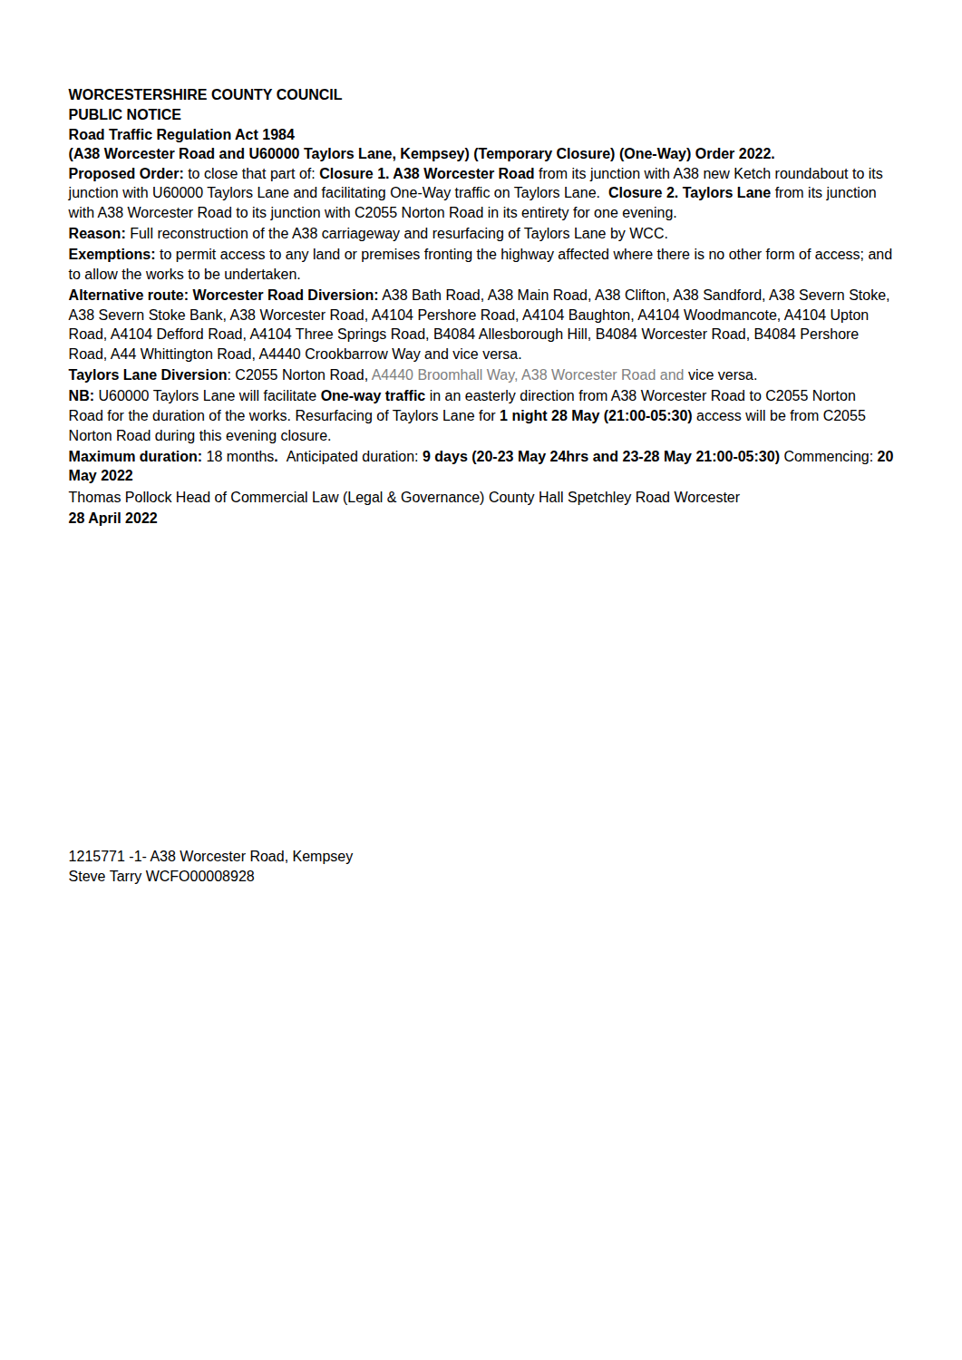WORCESTERSHIRE COUNTY COUNCIL
PUBLIC NOTICE
Road Traffic Regulation Act 1984
(A38 Worcester Road and U60000 Taylors Lane, Kempsey) (Temporary Closure) (One-Way) Order 2022.
Proposed Order: to close that part of: Closure 1. A38 Worcester Road from its junction with A38 new Ketch roundabout to its junction with U60000 Taylors Lane and facilitating One-Way traffic on Taylors Lane. Closure 2. Taylors Lane from its junction with A38 Worcester Road to its junction with C2055 Norton Road in its entirety for one evening.
Reason: Full reconstruction of the A38 carriageway and resurfacing of Taylors Lane by WCC.
Exemptions: to permit access to any land or premises fronting the highway affected where there is no other form of access; and to allow the works to be undertaken.
Alternative route: Worcester Road Diversion: A38 Bath Road, A38 Main Road, A38 Clifton, A38 Sandford, A38 Severn Stoke, A38 Severn Stoke Bank, A38 Worcester Road, A4104 Pershore Road, A4104 Baughton, A4104 Woodmancote, A4104 Upton Road, A4104 Defford Road, A4104 Three Springs Road, B4084 Allesborough Hill, B4084 Worcester Road, B4084 Pershore Road, A44 Whittington Road, A4440 Crookbarrow Way and vice versa.
Taylors Lane Diversion: C2055 Norton Road, A4440 Broomhall Way, A38 Worcester Road and vice versa.
NB: U60000 Taylors Lane will facilitate One-way traffic in an easterly direction from A38 Worcester Road to C2055 Norton Road for the duration of the works. Resurfacing of Taylors Lane for 1 night 28 May (21:00-05:30) access will be from C2055 Norton Road during this evening closure.
Maximum duration: 18 months. Anticipated duration: 9 days (20-23 May 24hrs and 23-28 May 21:00-05:30) Commencing: 20 May 2022
Thomas Pollock Head of Commercial Law (Legal & Governance) County Hall Spetchley Road Worcester
28 April 2022
1215771 -1- A38 Worcester Road, Kempsey
Steve Tarry WCFO00008928